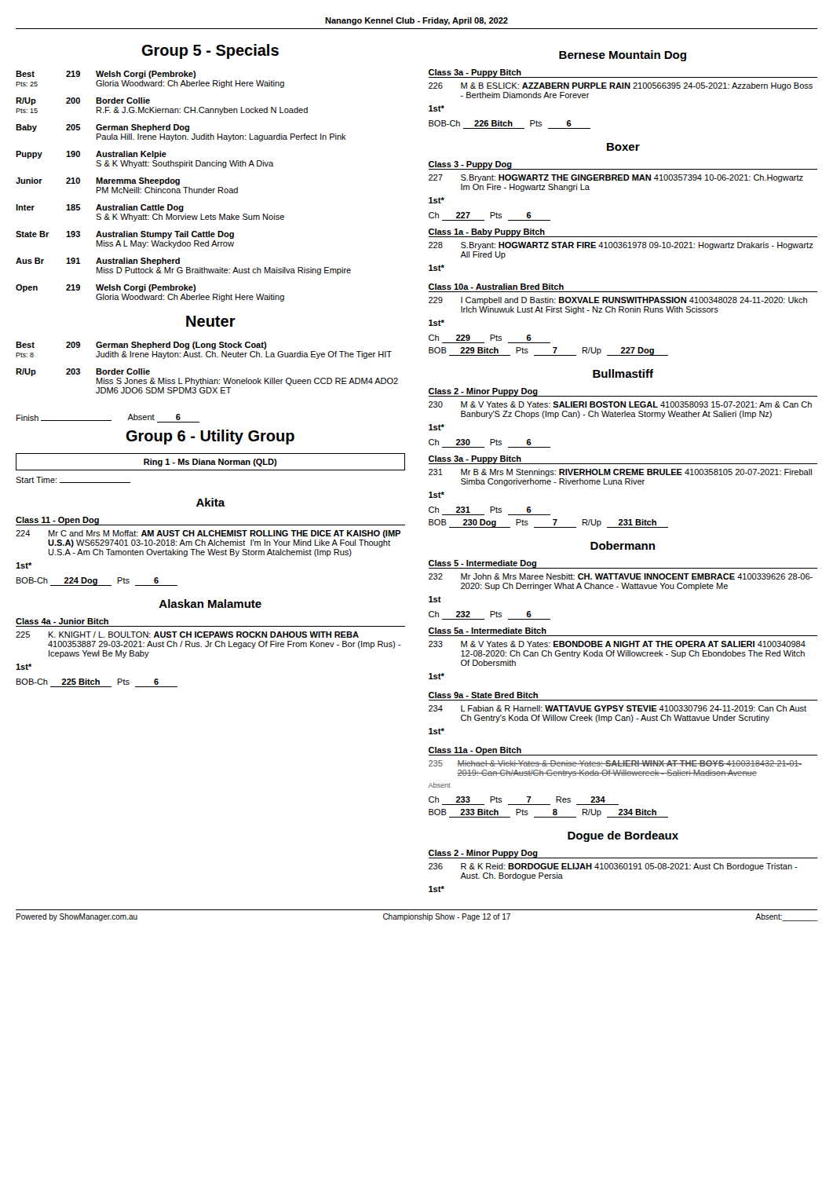Nanango Kennel Club - Friday, April 08, 2022
Group 5 - Specials
| Best Pts: 25 | 219 | Welsh Corgi (Pembroke) Gloria Woodward: Ch Aberlee Right Here Waiting |
| R/Up Pts: 15 | 200 | Border Collie R.F. & J.G.McKiernan: CH.Cannyben Locked N Loaded |
| Baby | 205 | German Shepherd Dog Paula Hill. Irene Hayton. Judith Hayton: Laguardia Perfect In Pink |
| Puppy | 190 | Australian Kelpie S & K Whyatt: Southspirit Dancing With A Diva |
| Junior | 210 | Maremma Sheepdog PM McNeill: Chincona Thunder Road |
| Inter | 185 | Australian Cattle Dog S & K Whyatt: Ch Morview Lets Make Sum Noise |
| State Br | 193 | Australian Stumpy Tail Cattle Dog Miss A L May: Wackydoo Red Arrow |
| Aus Br | 191 | Australian Shepherd Miss D Puttock & Mr G Braithwaite: Aust ch Maisilva Rising Empire |
| Open | 219 | Welsh Corgi (Pembroke) Gloria Woodward: Ch Aberlee Right Here Waiting |
Neuter
| Best Pts: 8 | 209 | German Shepherd Dog (Long Stock Coat) Judith & Irene Hayton: Aust. Ch. Neuter Ch. La Guardia Eye Of The Tiger HIT |
| R/Up | 203 | Border Collie Miss S Jones & Miss L Phythian: Wonelook Killer Queen CCD RE ADM4 ADO2 JDM6 JDO6 SDM SPDM3 GDX ET |
Finish
Absent 6
Group 6 - Utility Group
Ring 1 - Ms Diana Norman (QLD)
Start Time:
Akita
Class 11 - Open Dog
| 224 | Mr C and Mrs M Moffat: AM AUST CH ALCHEMIST ROLLING THE DICE AT KAISHO (IMP U.S.A) WS65297401 03-10-2018: Am Ch Alchemist I'm In Your Mind Like A Foul Thought U.S.A - Am Ch Tamonten Overtaking The West By Storm Atalchemist (Imp Rus) |
| 1st* | |
BOB-Ch 224 Dog Pts 6
Alaskan Malamute
Class 4a - Junior Bitch
| 225 | K. KNIGHT / L. BOULTON: AUST CH ICEPAWS ROCKN DAHOUS WITH REBA 4100353887 29-03-2021: Aust Ch / Rus. Jr Ch Legacy Of Fire From Konev - Bor (Imp Rus) - Icepaws Yewl Be My Baby |
| 1st* | |
BOB-Ch 225 Bitch Pts 6
Bernese Mountain Dog
Class 3a - Puppy Bitch
| 226 | M & B ESLICK: AZZABERN PURPLE RAIN 2100566395 24-05-2021: Azzabern Hugo Boss - Bertheim Diamonds Are Forever |
| 1st* | |
BOB-Ch 226 Bitch Pts 6
Boxer
Class 3 - Puppy Dog
| 227 | S.Bryant: HOGWARTZ THE GINGERBRED MAN 4100357394 10-06-2021: Ch.Hogwartz Im On Fire - Hogwartz Shangri La |
| 1st* | |
Ch 227 Pts 6
Class 1a - Baby Puppy Bitch
| 228 | S.Bryant: HOGWARTZ STAR FIRE 4100361978 09-10-2021: Hogwartz Drakaris - Hogwartz All Fired Up |
| 1st* | |
Class 10a - Australian Bred Bitch
| 229 | I Campbell and D Bastin: BOXVALE RUNSWITHPASSION 4100348028 24-11-2020: Ukch Irlch Winuwuk Lust At First Sight - Nz Ch Ronin Runs With Scissors |
| 1st* | |
Ch 229 Pts 6
BOB 229 Bitch Pts 7 R/Up 227 Dog
Bullmastiff
Class 2 - Minor Puppy Dog
| 230 | M & V Yates & D Yates: SALIERI BOSTON LEGAL 4100358093 15-07-2021: Am & Can Ch Banbury'S Zz Chops (Imp Can) - Ch Waterlea Stormy Weather At Salieri (Imp Nz) |
| 1st* | |
Ch 230 Pts 6
Class 3a - Puppy Bitch
| 231 | Mr B & Mrs M Stennings: RIVERHOLM CREME BRULEE 4100358105 20-07-2021: Fireball Simba Congoriverhome - Riverhome Luna River |
| 1st* | |
Ch 231 Pts 6
BOB 230 Dog Pts 7 R/Up 231 Bitch
Dobermann
Class 5 - Intermediate Dog
| 232 | Mr John & Mrs Maree Nesbitt: CH. WATTAVUE INNOCENT EMBRACE 4100339626 28-06-2020: Sup Ch Derringer What A Chance - Wattavue You Complete Me |
| 1st | |
Ch 232 Pts 6
Class 5a - Intermediate Bitch
| 233 | M & V Yates & D Yates: EBONDOBE A NIGHT AT THE OPERA AT SALIERI 4100340984 12-08-2020: Ch Can Ch Gentry Koda Of Willowcreek - Sup Ch Ebondobes The Red Witch Of Dobersmith |
| 1st* | |
Class 9a - State Bred Bitch
| 234 | L Fabian & R Harnell: WATTAVUE GYPSY STEVIE 4100330796 24-11-2019: Can Ch Aust Ch Gentry's Koda Of Willow Creek (Imp Can) - Aust Ch Wattavue Under Scrutiny |
| 1st* | |
Class 11a - Open Bitch
| 235 | Michael & Vicki Yates & Denise Yates: SALIERI WINX AT THE BOYS 4100318432 21-01-2019: Can Ch/Aust/Ch Gentrys Koda Of Willowcreek - Salieri Madison Avenue |
| Absent | |
Ch 233 Pts 7 Res 234
BOB 233 Bitch Pts 8 R/Up 234 Bitch
Dogue de Bordeaux
Class 2 - Minor Puppy Dog
| 236 | R & K Reid: BORDOGUE ELIJAH 4100360191 05-08-2021: Aust Ch Bordogue Tristan - Aust. Ch. Bordogue Persia |
| 1st* | |
Powered by ShowManager.com.au
Championship Show - Page 12 of 17
Absent:________